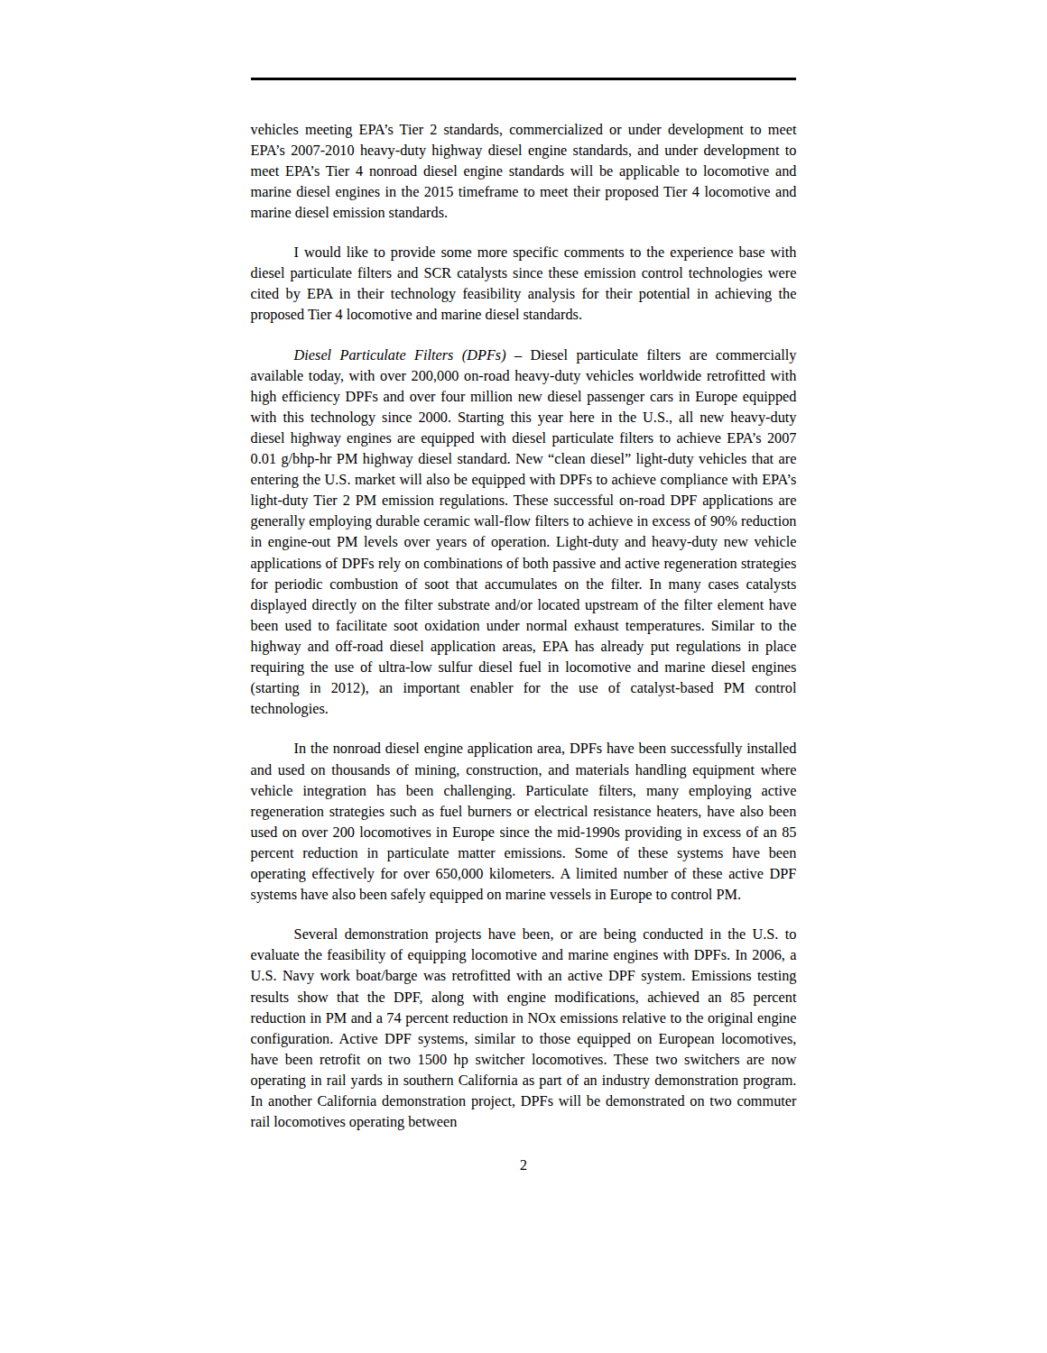vehicles meeting EPA’s Tier 2 standards, commercialized or under development to meet EPA’s 2007-2010 heavy-duty highway diesel engine standards, and under development to meet EPA’s Tier 4 nonroad diesel engine standards will be applicable to locomotive and marine diesel engines in the 2015 timeframe to meet their proposed Tier 4 locomotive and marine diesel emission standards.
I would like to provide some more specific comments to the experience base with diesel particulate filters and SCR catalysts since these emission control technologies were cited by EPA in their technology feasibility analysis for their potential in achieving the proposed Tier 4 locomotive and marine diesel standards.
Diesel Particulate Filters (DPFs) – Diesel particulate filters are commercially available today, with over 200,000 on-road heavy-duty vehicles worldwide retrofitted with high efficiency DPFs and over four million new diesel passenger cars in Europe equipped with this technology since 2000. Starting this year here in the U.S., all new heavy-duty diesel highway engines are equipped with diesel particulate filters to achieve EPA’s 2007 0.01 g/bhp-hr PM highway diesel standard. New “clean diesel” light-duty vehicles that are entering the U.S. market will also be equipped with DPFs to achieve compliance with EPA’s light-duty Tier 2 PM emission regulations. These successful on-road DPF applications are generally employing durable ceramic wall-flow filters to achieve in excess of 90% reduction in engine-out PM levels over years of operation. Light-duty and heavy-duty new vehicle applications of DPFs rely on combinations of both passive and active regeneration strategies for periodic combustion of soot that accumulates on the filter. In many cases catalysts displayed directly on the filter substrate and/or located upstream of the filter element have been used to facilitate soot oxidation under normal exhaust temperatures. Similar to the highway and off-road diesel application areas, EPA has already put regulations in place requiring the use of ultra-low sulfur diesel fuel in locomotive and marine diesel engines (starting in 2012), an important enabler for the use of catalyst-based PM control technologies.
In the nonroad diesel engine application area, DPFs have been successfully installed and used on thousands of mining, construction, and materials handling equipment where vehicle integration has been challenging. Particulate filters, many employing active regeneration strategies such as fuel burners or electrical resistance heaters, have also been used on over 200 locomotives in Europe since the mid-1990s providing in excess of an 85 percent reduction in particulate matter emissions. Some of these systems have been operating effectively for over 650,000 kilometers. A limited number of these active DPF systems have also been safely equipped on marine vessels in Europe to control PM.
Several demonstration projects have been, or are being conducted in the U.S. to evaluate the feasibility of equipping locomotive and marine engines with DPFs. In 2006, a U.S. Navy work boat/barge was retrofitted with an active DPF system. Emissions testing results show that the DPF, along with engine modifications, achieved an 85 percent reduction in PM and a 74 percent reduction in NOx emissions relative to the original engine configuration. Active DPF systems, similar to those equipped on European locomotives, have been retrofit on two 1500 hp switcher locomotives. These two switchers are now operating in rail yards in southern California as part of an industry demonstration program. In another California demonstration project, DPFs will be demonstrated on two commuter rail locomotives operating between
2